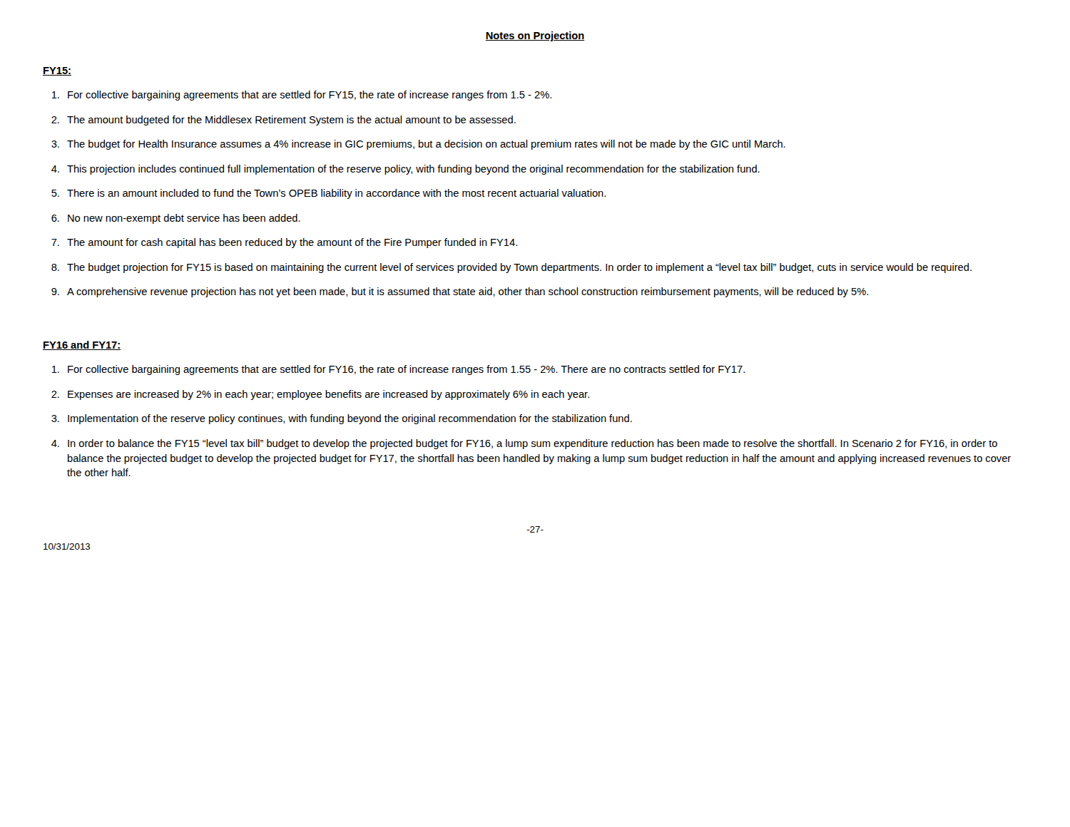Notes on Projection
FY15:
For collective bargaining agreements that are settled for FY15, the rate of increase ranges from 1.5 - 2%.
The amount budgeted for the Middlesex Retirement System is the actual amount to be assessed.
The budget for Health Insurance assumes a 4% increase in GIC premiums, but a decision on actual premium rates will not be made by the GIC until March.
This projection includes continued full implementation of the reserve policy, with funding beyond the original recommendation for the stabilization fund.
There is an amount included to fund the Town’s OPEB liability in accordance with the most recent actuarial valuation.
No new non-exempt debt service has been added.
The amount for cash capital has been reduced by the amount of the Fire Pumper funded in FY14.
The budget projection for FY15 is based on maintaining the current level of services provided by Town departments. In order to implement a “level tax bill” budget, cuts in service would be required.
A comprehensive revenue projection has not yet been made, but it is assumed that state aid, other than school construction reimbursement payments, will be reduced by 5%.
FY16 and FY17:
For collective bargaining agreements that are settled for FY16, the rate of increase ranges from 1.55 - 2%. There are no contracts settled for FY17.
Expenses are increased by 2% in each year; employee benefits are increased by approximately 6% in each year.
Implementation of the reserve policy continues, with funding beyond the original recommendation for the stabilization fund.
In order to balance the FY15 “level tax bill” budget to develop the projected budget for FY16, a lump sum expenditure reduction has been made to resolve the shortfall. In Scenario 2 for FY16, in order to balance the projected budget to develop the projected budget for FY17, the shortfall has been handled by making a lump sum budget reduction in half the amount and applying increased revenues to cover the other half.
-27-
10/31/2013